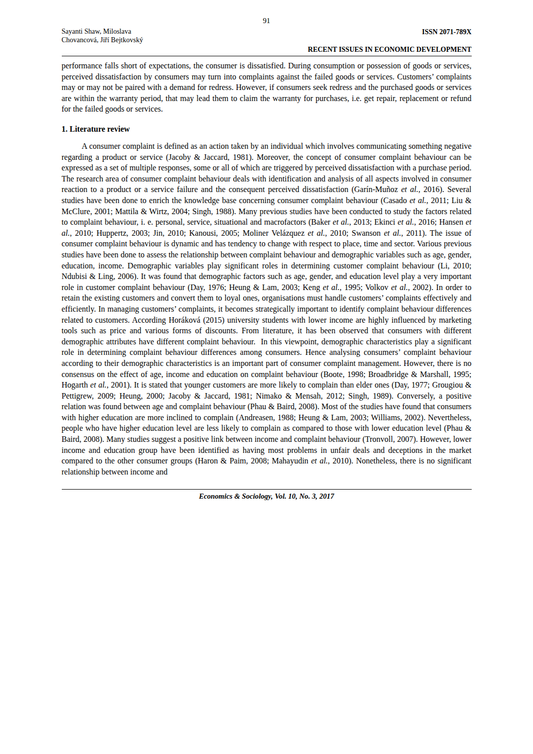91
Sayanti Shaw, Miloslava
Chovancová, Jiří Bejtkovský
ISSN 2071-789X
RECENT ISSUES IN ECONOMIC DEVELOPMENT
performance falls short of expectations, the consumer is dissatisfied. During consumption or possession of goods or services, perceived dissatisfaction by consumers may turn into complaints against the failed goods or services. Customers’ complaints may or may not be paired with a demand for redress. However, if consumers seek redress and the purchased goods or services are within the warranty period, that may lead them to claim the warranty for purchases, i.e. get repair, replacement or refund for the failed goods or services.
1. Literature review
A consumer complaint is defined as an action taken by an individual which involves communicating something negative regarding a product or service (Jacoby & Jaccard, 1981). Moreover, the concept of consumer complaint behaviour can be expressed as a set of multiple responses, some or all of which are triggered by perceived dissatisfaction with a purchase period. The research area of consumer complaint behaviour deals with identification and analysis of all aspects involved in consumer reaction to a product or a service failure and the consequent perceived dissatisfaction (Garín-Muñoz et al., 2016). Several studies have been done to enrich the knowledge base concerning consumer complaint behaviour (Casado et al., 2011; Liu & McClure, 2001; Mattila & Wirtz, 2004; Singh, 1988). Many previous studies have been conducted to study the factors related to complaint behaviour, i. e. personal, service, situational and macrofactors (Baker et al., 2013; Ekinci et al., 2016; Hansen et al., 2010; Huppertz, 2003; Jin, 2010; Kanousi, 2005; Moliner Velázquez et al., 2010; Swanson et al., 2011). The issue of consumer complaint behaviour is dynamic and has tendency to change with respect to place, time and sector. Various previous studies have been done to assess the relationship between complaint behaviour and demographic variables such as age, gender, education, income. Demographic variables play significant roles in determining customer complaint behaviour (Li, 2010; Ndubisi & Ling, 2006). It was found that demographic factors such as age, gender, and education level play a very important role in customer complaint behaviour (Day, 1976; Heung & Lam, 2003; Keng et al., 1995; Volkov et al., 2002). In order to retain the existing customers and convert them to loyal ones, organisations must handle customers’ complaints effectively and efficiently. In managing customers’ complaints, it becomes strategically important to identify complaint behaviour differences related to customers. According Horáková (2015) university students with lower income are highly influenced by marketing tools such as price and various forms of discounts. From literature, it has been observed that consumers with different demographic attributes have different complaint behaviour. In this viewpoint, demographic characteristics play a significant role in determining complaint behaviour differences among consumers. Hence analysing consumers’ complaint behaviour according to their demographic characteristics is an important part of consumer complaint management. However, there is no consensus on the effect of age, income and education on complaint behaviour (Boote, 1998; Broadbridge & Marshall, 1995; Hogarth et al., 2001). It is stated that younger customers are more likely to complain than elder ones (Day, 1977; Grougiou & Pettigrew, 2009; Heung, 2000; Jacoby & Jaccard, 1981; Nimako & Mensah, 2012; Singh, 1989). Conversely, a positive relation was found between age and complaint behaviour (Phau & Baird, 2008). Most of the studies have found that consumers with higher education are more inclined to complain (Andreasen, 1988; Heung & Lam, 2003; Williams, 2002). Nevertheless, people who have higher education level are less likely to complain as compared to those with lower education level (Phau & Baird, 2008). Many studies suggest a positive link between income and complaint behaviour (Tronvoll, 2007). However, lower income and education group have been identified as having most problems in unfair deals and deceptions in the market compared to the other consumer groups (Haron & Paim, 2008; Mahayudin et al., 2010). Nonetheless, there is no significant relationship between income and
Economics & Sociology, Vol. 10, No. 3, 2017